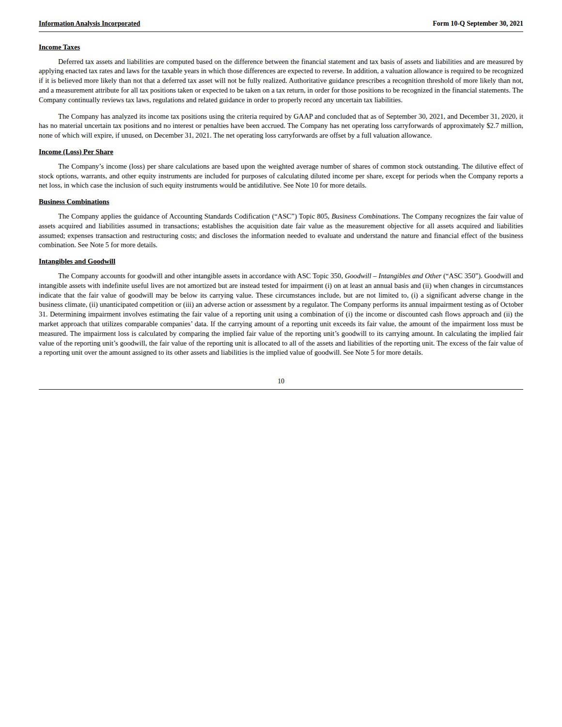Information Analysis Incorporated Form 10-Q September 30, 2021
Income Taxes
Deferred tax assets and liabilities are computed based on the difference between the financial statement and tax basis of assets and liabilities and are measured by applying enacted tax rates and laws for the taxable years in which those differences are expected to reverse. In addition, a valuation allowance is required to be recognized if it is believed more likely than not that a deferred tax asset will not be fully realized. Authoritative guidance prescribes a recognition threshold of more likely than not, and a measurement attribute for all tax positions taken or expected to be taken on a tax return, in order for those positions to be recognized in the financial statements. The Company continually reviews tax laws, regulations and related guidance in order to properly record any uncertain tax liabilities.
The Company has analyzed its income tax positions using the criteria required by GAAP and concluded that as of September 30, 2021, and December 31, 2020, it has no material uncertain tax positions and no interest or penalties have been accrued. The Company has net operating loss carryforwards of approximately $2.7 million, none of which will expire, if unused, on December 31, 2021. The net operating loss carryforwards are offset by a full valuation allowance.
Income (Loss) Per Share
The Company’s income (loss) per share calculations are based upon the weighted average number of shares of common stock outstanding. The dilutive effect of stock options, warrants, and other equity instruments are included for purposes of calculating diluted income per share, except for periods when the Company reports a net loss, in which case the inclusion of such equity instruments would be antidilutive. See Note 10 for more details.
Business Combinations
The Company applies the guidance of Accounting Standards Codification (“ASC”) Topic 805, Business Combinations. The Company recognizes the fair value of assets acquired and liabilities assumed in transactions; establishes the acquisition date fair value as the measurement objective for all assets acquired and liabilities assumed; expenses transaction and restructuring costs; and discloses the information needed to evaluate and understand the nature and financial effect of the business combination. See Note 5 for more details.
Intangibles and Goodwill
The Company accounts for goodwill and other intangible assets in accordance with ASC Topic 350, Goodwill – Intangibles and Other (“ASC 350”). Goodwill and intangible assets with indefinite useful lives are not amortized but are instead tested for impairment (i) on at least an annual basis and (ii) when changes in circumstances indicate that the fair value of goodwill may be below its carrying value. These circumstances include, but are not limited to, (i) a significant adverse change in the business climate, (ii) unanticipated competition or (iii) an adverse action or assessment by a regulator. The Company performs its annual impairment testing as of October 31. Determining impairment involves estimating the fair value of a reporting unit using a combination of (i) the income or discounted cash flows approach and (ii) the market approach that utilizes comparable companies’ data. If the carrying amount of a reporting unit exceeds its fair value, the amount of the impairment loss must be measured. The impairment loss is calculated by comparing the implied fair value of the reporting unit’s goodwill to its carrying amount. In calculating the implied fair value of the reporting unit’s goodwill, the fair value of the reporting unit is allocated to all of the assets and liabilities of the reporting unit. The excess of the fair value of a reporting unit over the amount assigned to its other assets and liabilities is the implied value of goodwill. See Note 5 for more details.
10